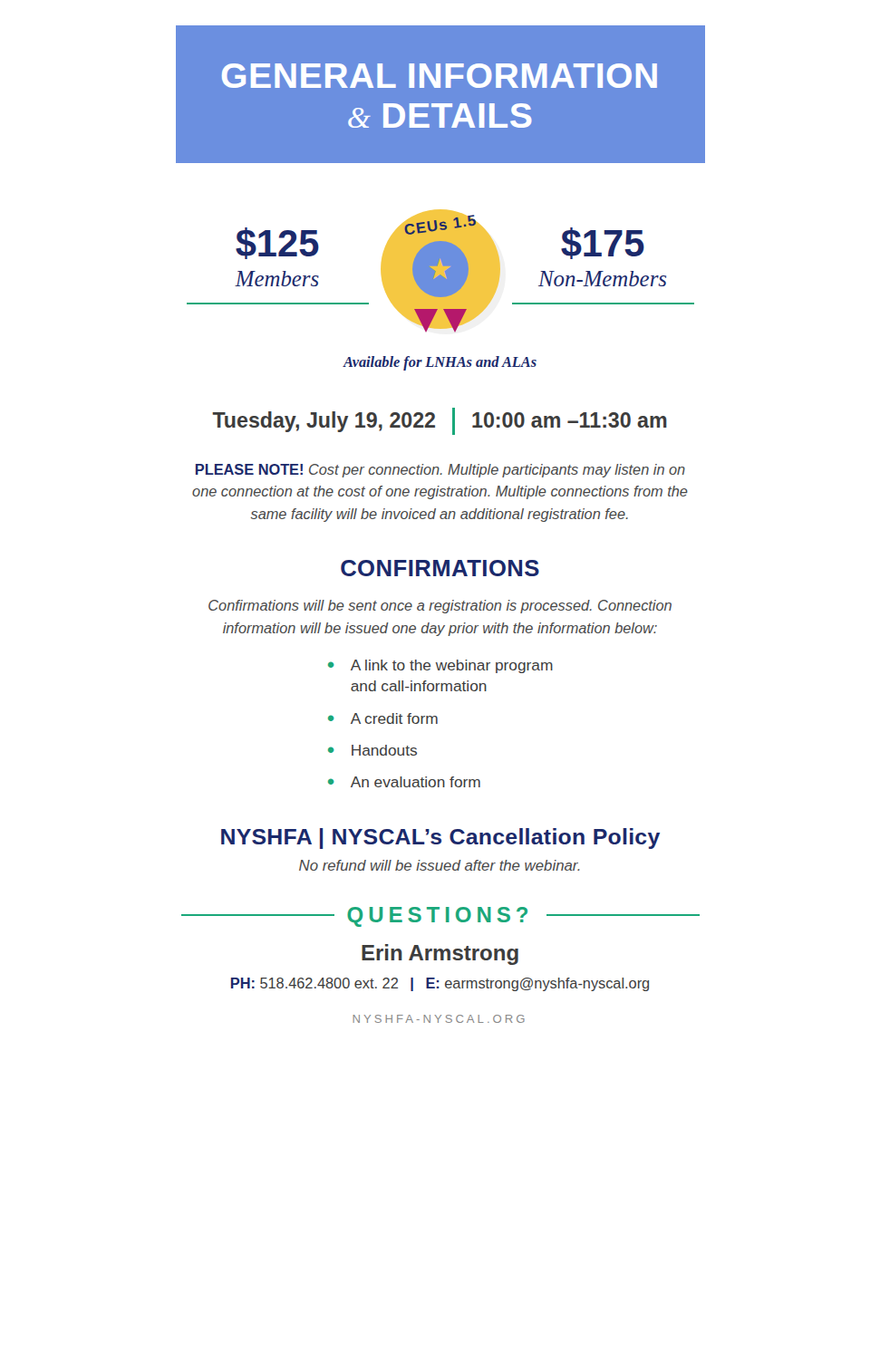General Information
& Details
$125 Members
CEUs 1.5
★
$175 Non-Members
Available for LNHAs and ALAs
Tuesday, July 19, 2022 10:00 am –11:30 am
PLEASE NOTE! Cost per connection. Multiple participants may listen in on one connection at the cost of one registration. Multiple connections from the same facility will be invoiced an additional registration fee.
Confirmations
Confirmations will be sent once a registration is processed. Connection information will be issued one day prior with the information below:
A link to the webinar program
and call-information
A credit form
Handouts
An evaluation form
NYSHFA | NYSCAL’s Cancellation Policy
No refund will be issued after the webinar.
QUESTIONS?
Erin Armstrong
PH: 518.462.4800 ext. 22 | E: earmstrong@nyshfa-nyscal.org
NYSHFA-NYSCAL.ORG